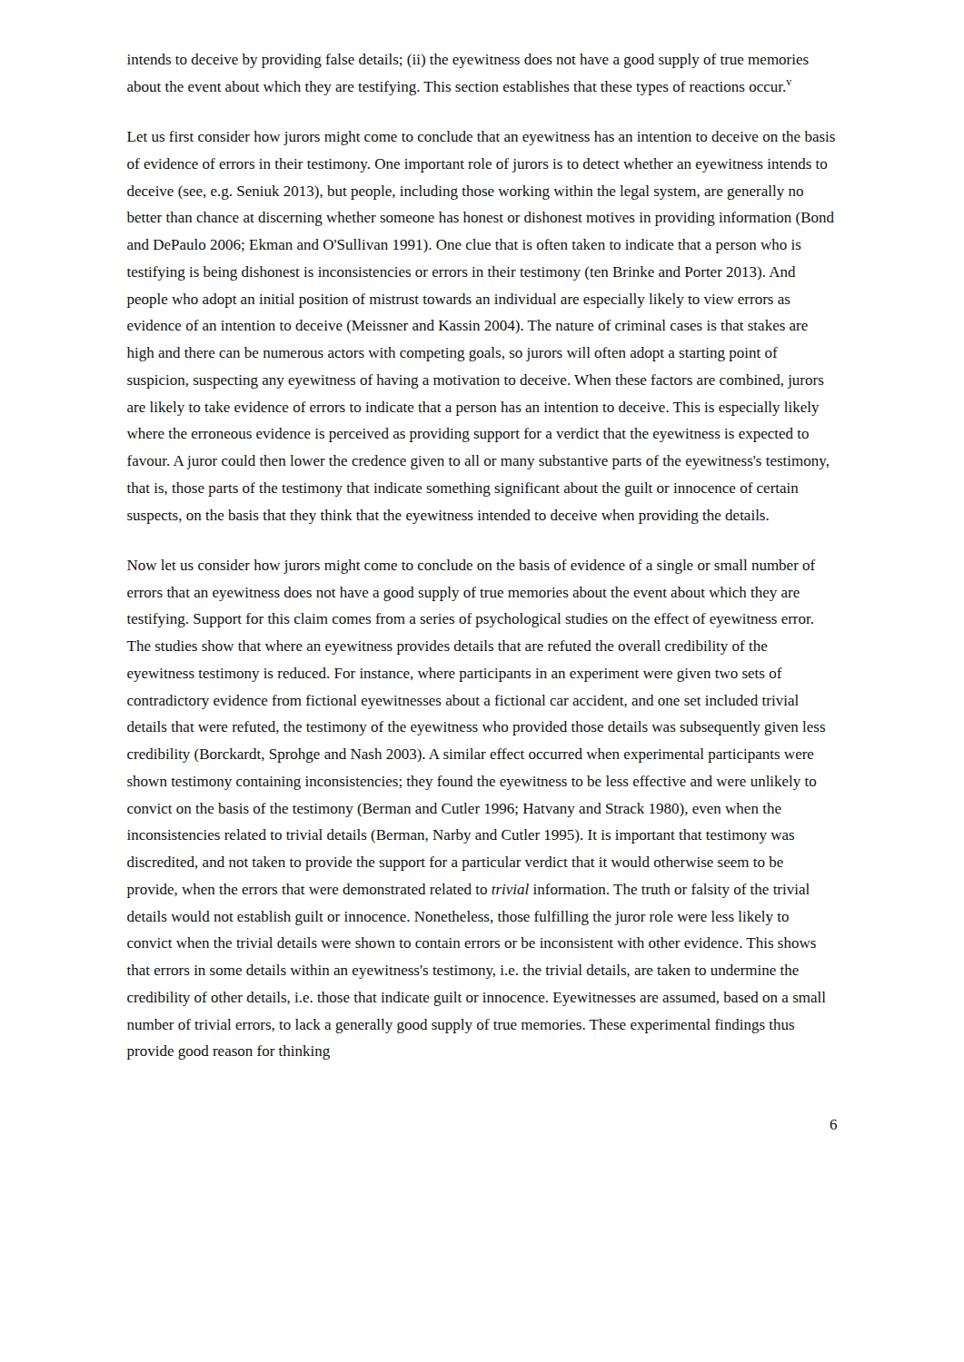intends to deceive by providing false details; (ii) the eyewitness does not have a good supply of true memories about the event about which they are testifying. This section establishes that these types of reactions occur.v
Let us first consider how jurors might come to conclude that an eyewitness has an intention to deceive on the basis of evidence of errors in their testimony. One important role of jurors is to detect whether an eyewitness intends to deceive (see, e.g. Seniuk 2013), but people, including those working within the legal system, are generally no better than chance at discerning whether someone has honest or dishonest motives in providing information (Bond and DePaulo 2006; Ekman and O'Sullivan 1991). One clue that is often taken to indicate that a person who is testifying is being dishonest is inconsistencies or errors in their testimony (ten Brinke and Porter 2013). And people who adopt an initial position of mistrust towards an individual are especially likely to view errors as evidence of an intention to deceive (Meissner and Kassin 2004). The nature of criminal cases is that stakes are high and there can be numerous actors with competing goals, so jurors will often adopt a starting point of suspicion, suspecting any eyewitness of having a motivation to deceive. When these factors are combined, jurors are likely to take evidence of errors to indicate that a person has an intention to deceive. This is especially likely where the erroneous evidence is perceived as providing support for a verdict that the eyewitness is expected to favour. A juror could then lower the credence given to all or many substantive parts of the eyewitness's testimony, that is, those parts of the testimony that indicate something significant about the guilt or innocence of certain suspects, on the basis that they think that the eyewitness intended to deceive when providing the details.
Now let us consider how jurors might come to conclude on the basis of evidence of a single or small number of errors that an eyewitness does not have a good supply of true memories about the event about which they are testifying. Support for this claim comes from a series of psychological studies on the effect of eyewitness error. The studies show that where an eyewitness provides details that are refuted the overall credibility of the eyewitness testimony is reduced. For instance, where participants in an experiment were given two sets of contradictory evidence from fictional eyewitnesses about a fictional car accident, and one set included trivial details that were refuted, the testimony of the eyewitness who provided those details was subsequently given less credibility (Borckardt, Sprohge and Nash 2003). A similar effect occurred when experimental participants were shown testimony containing inconsistencies; they found the eyewitness to be less effective and were unlikely to convict on the basis of the testimony (Berman and Cutler 1996; Hatvany and Strack 1980), even when the inconsistencies related to trivial details (Berman, Narby and Cutler 1995). It is important that testimony was discredited, and not taken to provide the support for a particular verdict that it would otherwise seem to be provide, when the errors that were demonstrated related to trivial information. The truth or falsity of the trivial details would not establish guilt or innocence. Nonetheless, those fulfilling the juror role were less likely to convict when the trivial details were shown to contain errors or be inconsistent with other evidence. This shows that errors in some details within an eyewitness's testimony, i.e. the trivial details, are taken to undermine the credibility of other details, i.e. those that indicate guilt or innocence. Eyewitnesses are assumed, based on a small number of trivial errors, to lack a generally good supply of true memories. These experimental findings thus provide good reason for thinking
6